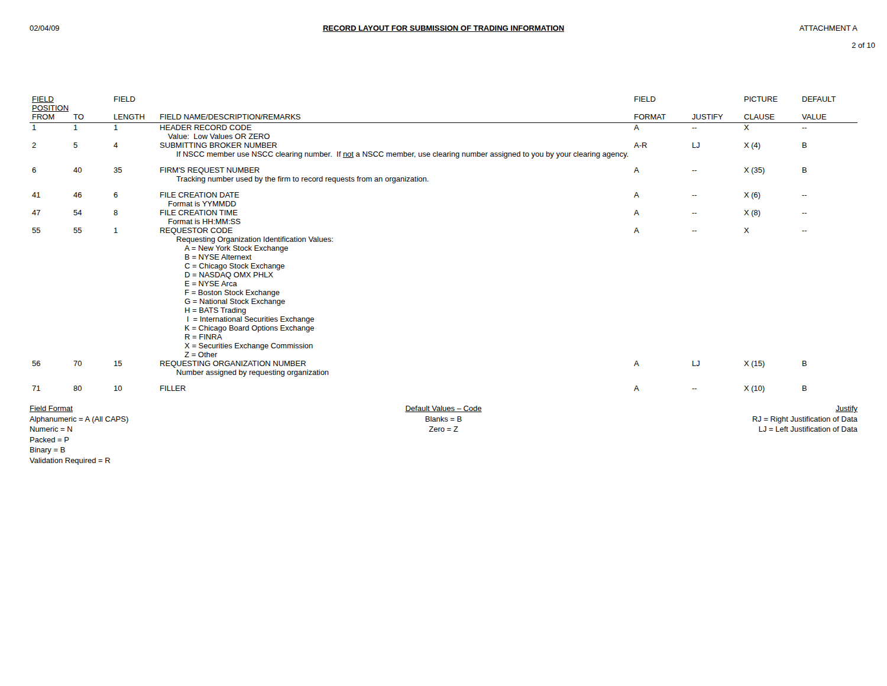02/04/09
RECORD LAYOUT FOR SUBMISSION OF TRADING INFORMATION
ATTACHMENT A 2 of 10
| FIELD POSITION | | FIELD | | FIELD | | PICTURE | DEFAULT |
| --- | --- | --- | --- | --- | --- | --- | --- |
| FROM | TO | LENGTH | FIELD NAME/DESCRIPTION/REMARKS | FORMAT | JUSTIFY | CLAUSE | VALUE |
| 1 | 1 | 1 | HEADER RECORD CODE Value: Low Values OR ZERO | A | -- | X | -- |
| 2 | 5 | 4 | SUBMITTING BROKER NUMBER If NSCC member use NSCC clearing number. If not a NSCC member, use clearing number assigned to you by your clearing agency. | A-R | LJ | X (4) | B |
| 6 | 40 | 35 | FIRM'S REQUEST NUMBER Tracking number used by the firm to record requests from an organization. | A | -- | X (35) | B |
| 41 | 46 | 6 | FILE CREATION DATE Format is YYMMDD | A | -- | X (6) | -- |
| 47 | 54 | 8 | FILE CREATION TIME Format is HH:MM:SS | A | -- | X (8) | -- |
| 55 | 55 | 1 | REQUESTOR CODE Requesting Organization Identification Values: A = New York Stock Exchange B = NYSE Alternext C = Chicago Stock Exchange D = NASDAQ OMX PHLX E = NYSE Arca F = Boston Stock Exchange G = National Stock Exchange H = BATS Trading I = International Securities Exchange K = Chicago Board Options Exchange R = FINRA X = Securities Exchange Commission Z = Other | A | -- | X | -- |
| 56 | 70 | 15 | REQUESTING ORGANIZATION NUMBER Number assigned by requesting organization | A | LJ | X (15) | B |
| 71 | 80 | 10 | FILLER | A | -- | X (10) | B |
Field Format
Alphanumeric = A (All CAPS)
Numeric = N
Packed = P
Binary = B
Validation Required = R
Default Values – Code
Blanks = B
Zero = Z
Justify
RJ = Right Justification of Data
LJ = Left Justification of Data